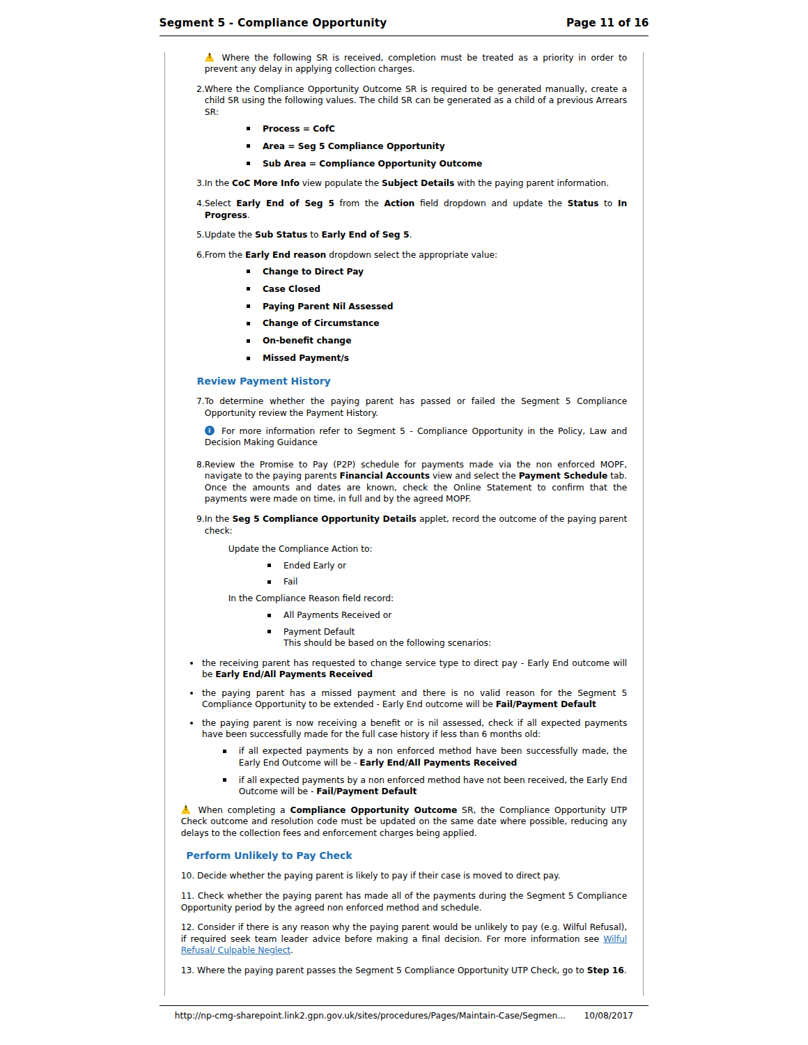Segment 5 - Compliance Opportunity
Page 11 of 16
Where the following SR is received, completion must be treated as a priority in order to prevent any delay in applying collection charges.
Where the Compliance Opportunity Outcome SR is required to be generated manually, create a child SR using the following values. The child SR can be generated as a child of a previous Arrears SR:
Process = CofC
Area = Seg 5 Compliance Opportunity
Sub Area = Compliance Opportunity Outcome
In the CoC More Info view populate the Subject Details with the paying parent information.
Select Early End of Seg 5 from the Action field dropdown and update the Status to In Progress.
Update the Sub Status to Early End of Seg 5.
From the Early End reason dropdown select the appropriate value:
Change to Direct Pay
Case Closed
Paying Parent Nil Assessed
Change of Circumstance
On-benefit change
Missed Payment/s
Review Payment History
To determine whether the paying parent has passed or failed the Segment 5 Compliance Opportunity review the Payment History.
For more information refer to Segment 5 - Compliance Opportunity in the Policy, Law and Decision Making Guidance
Review the Promise to Pay (P2P) schedule for payments made via the non enforced MOPF, navigate to the paying parents Financial Accounts view and select the Payment Schedule tab. Once the amounts and dates are known, check the Online Statement to confirm that the payments were made on time, in full and by the agreed MOPF.
In the Seg 5 Compliance Opportunity Details applet, record the outcome of the paying parent check:
Update the Compliance Action to:
Ended Early or
Fail
In the Compliance Reason field record:
All Payments Received or
Payment Default
This should be based on the following scenarios:
the receiving parent has requested to change service type to direct pay - Early End outcome will be Early End/All Payments Received
the paying parent has a missed payment and there is no valid reason for the Segment 5 Compliance Opportunity to be extended - Early End outcome will be Fail/Payment Default
the paying parent is now receiving a benefit or is nil assessed, check if all expected payments have been successfully made for the full case history if less than 6 months old:
if all expected payments by a non enforced method have been successfully made, the Early End Outcome will be - Early End/All Payments Received
if all expected payments by a non enforced method have not been received, the Early End Outcome will be - Fail/Payment Default
When completing a Compliance Opportunity Outcome SR, the Compliance Opportunity UTP Check outcome and resolution code must be updated on the same date where possible, reducing any delays to the collection fees and enforcement charges being applied.
Perform Unlikely to Pay Check
10. Decide whether the paying parent is likely to pay if their case is moved to direct pay.
11. Check whether the paying parent has made all of the payments during the Segment 5 Compliance Opportunity period by the agreed non enforced method and schedule.
12. Consider if there is any reason why the paying parent would be unlikely to pay (e.g. Wilful Refusal), if required seek team leader advice before making a final decision. For more information see Wilful Refusal/ Culpable Neglect.
13. Where the paying parent passes the Segment 5 Compliance Opportunity UTP Check, go to Step 16.
http://np-cmg-sharepoint.link2.gpn.gov.uk/sites/procedures/Pages/Maintain-Case/Segmen... 10/08/2017